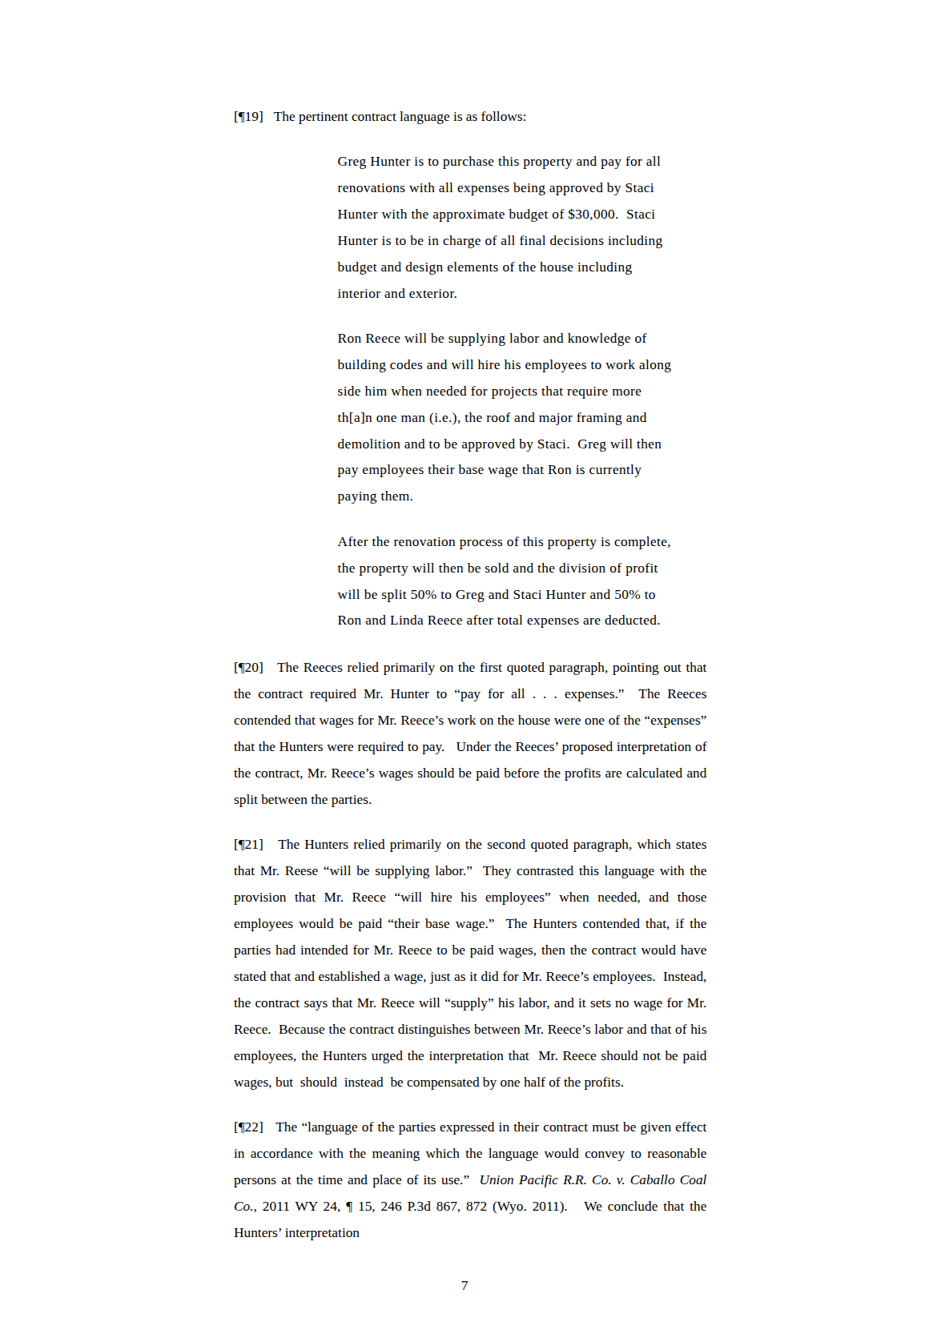[¶19] The pertinent contract language is as follows:
Greg Hunter is to purchase this property and pay for all renovations with all expenses being approved by Staci Hunter with the approximate budget of $30,000. Staci Hunter is to be in charge of all final decisions including budget and design elements of the house including interior and exterior.
Ron Reece will be supplying labor and knowledge of building codes and will hire his employees to work along side him when needed for projects that require more th[a]n one man (i.e.), the roof and major framing and demolition and to be approved by Staci. Greg will then pay employees their base wage that Ron is currently paying them.
After the renovation process of this property is complete, the property will then be sold and the division of profit will be split 50% to Greg and Staci Hunter and 50% to Ron and Linda Reece after total expenses are deducted.
[¶20] The Reeces relied primarily on the first quoted paragraph, pointing out that the contract required Mr. Hunter to “pay for all . . . expenses.” The Reeces contended that wages for Mr. Reece’s work on the house were one of the “expenses” that the Hunters were required to pay. Under the Reeces’ proposed interpretation of the contract, Mr. Reece’s wages should be paid before the profits are calculated and split between the parties.
[¶21] The Hunters relied primarily on the second quoted paragraph, which states that Mr. Reese “will be supplying labor.” They contrasted this language with the provision that Mr. Reece “will hire his employees” when needed, and those employees would be paid “their base wage.” The Hunters contended that, if the parties had intended for Mr. Reece to be paid wages, then the contract would have stated that and established a wage, just as it did for Mr. Reece’s employees. Instead, the contract says that Mr. Reece will “supply” his labor, and it sets no wage for Mr. Reece. Because the contract distinguishes between Mr. Reece’s labor and that of his employees, the Hunters urged the interpretation that Mr. Reece should not be paid wages, but should instead be compensated by one half of the profits.
[¶22] The “language of the parties expressed in their contract must be given effect in accordance with the meaning which the language would convey to reasonable persons at the time and place of its use.” Union Pacific R.R. Co. v. Caballo Coal Co., 2011 WY 24, ¶ 15, 246 P.3d 867, 872 (Wyo. 2011). We conclude that the Hunters’ interpretation
7